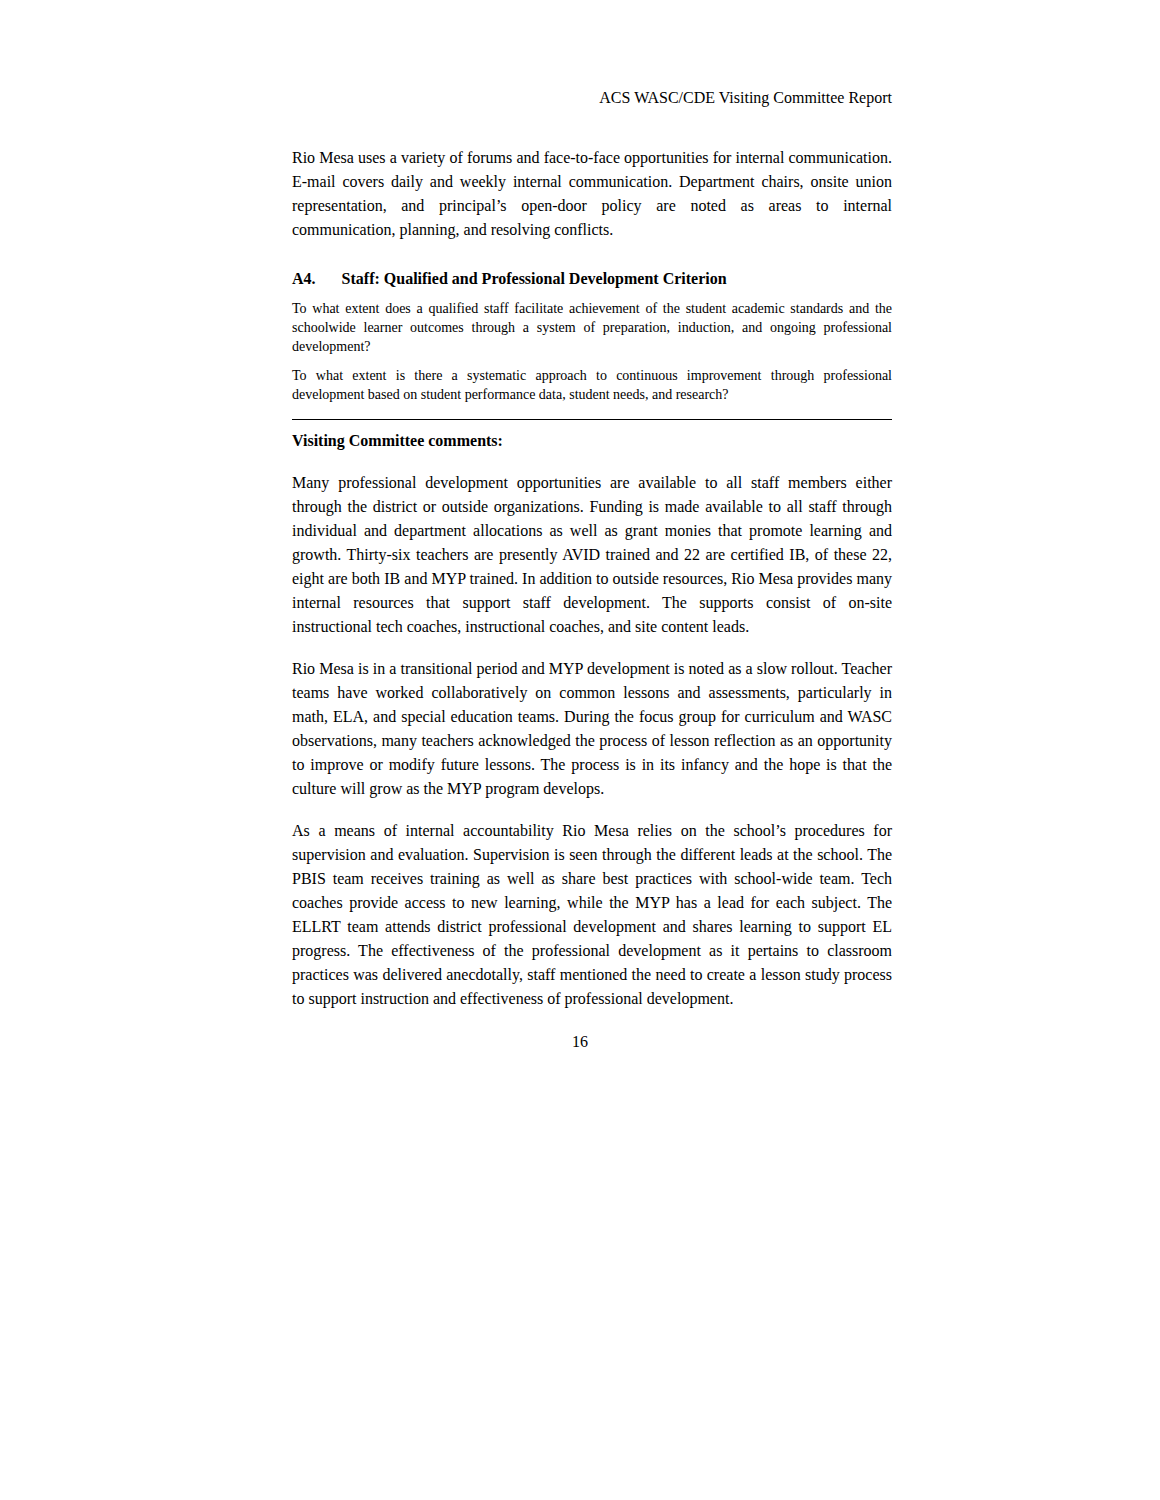ACS WASC/CDE Visiting Committee Report
Rio Mesa uses a variety of forums and face-to-face opportunities for internal communication. E-mail covers daily and weekly internal communication. Department chairs, onsite union representation, and principal’s open-door policy are noted as areas to internal communication, planning, and resolving conflicts.
A4. Staff: Qualified and Professional Development Criterion
To what extent does a qualified staff facilitate achievement of the student academic standards and the schoolwide learner outcomes through a system of preparation, induction, and ongoing professional development?
To what extent is there a systematic approach to continuous improvement through professional development based on student performance data, student needs, and research?
Visiting Committee comments:
Many professional development opportunities are available to all staff members either through the district or outside organizations. Funding is made available to all staff through individual and department allocations as well as grant monies that promote learning and growth. Thirty-six teachers are presently AVID trained and 22 are certified IB, of these 22, eight are both IB and MYP trained. In addition to outside resources, Rio Mesa provides many internal resources that support staff development. The supports consist of on-site instructional tech coaches, instructional coaches, and site content leads.
Rio Mesa is in a transitional period and MYP development is noted as a slow rollout. Teacher teams have worked collaboratively on common lessons and assessments, particularly in math, ELA, and special education teams. During the focus group for curriculum and WASC observations, many teachers acknowledged the process of lesson reflection as an opportunity to improve or modify future lessons. The process is in its infancy and the hope is that the culture will grow as the MYP program develops.
As a means of internal accountability Rio Mesa relies on the school’s procedures for supervision and evaluation. Supervision is seen through the different leads at the school. The PBIS team receives training as well as share best practices with school-wide team. Tech coaches provide access to new learning, while the MYP has a lead for each subject. The ELLRT team attends district professional development and shares learning to support EL progress. The effectiveness of the professional development as it pertains to classroom practices was delivered anecdotally, staff mentioned the need to create a lesson study process to support instruction and effectiveness of professional development.
16